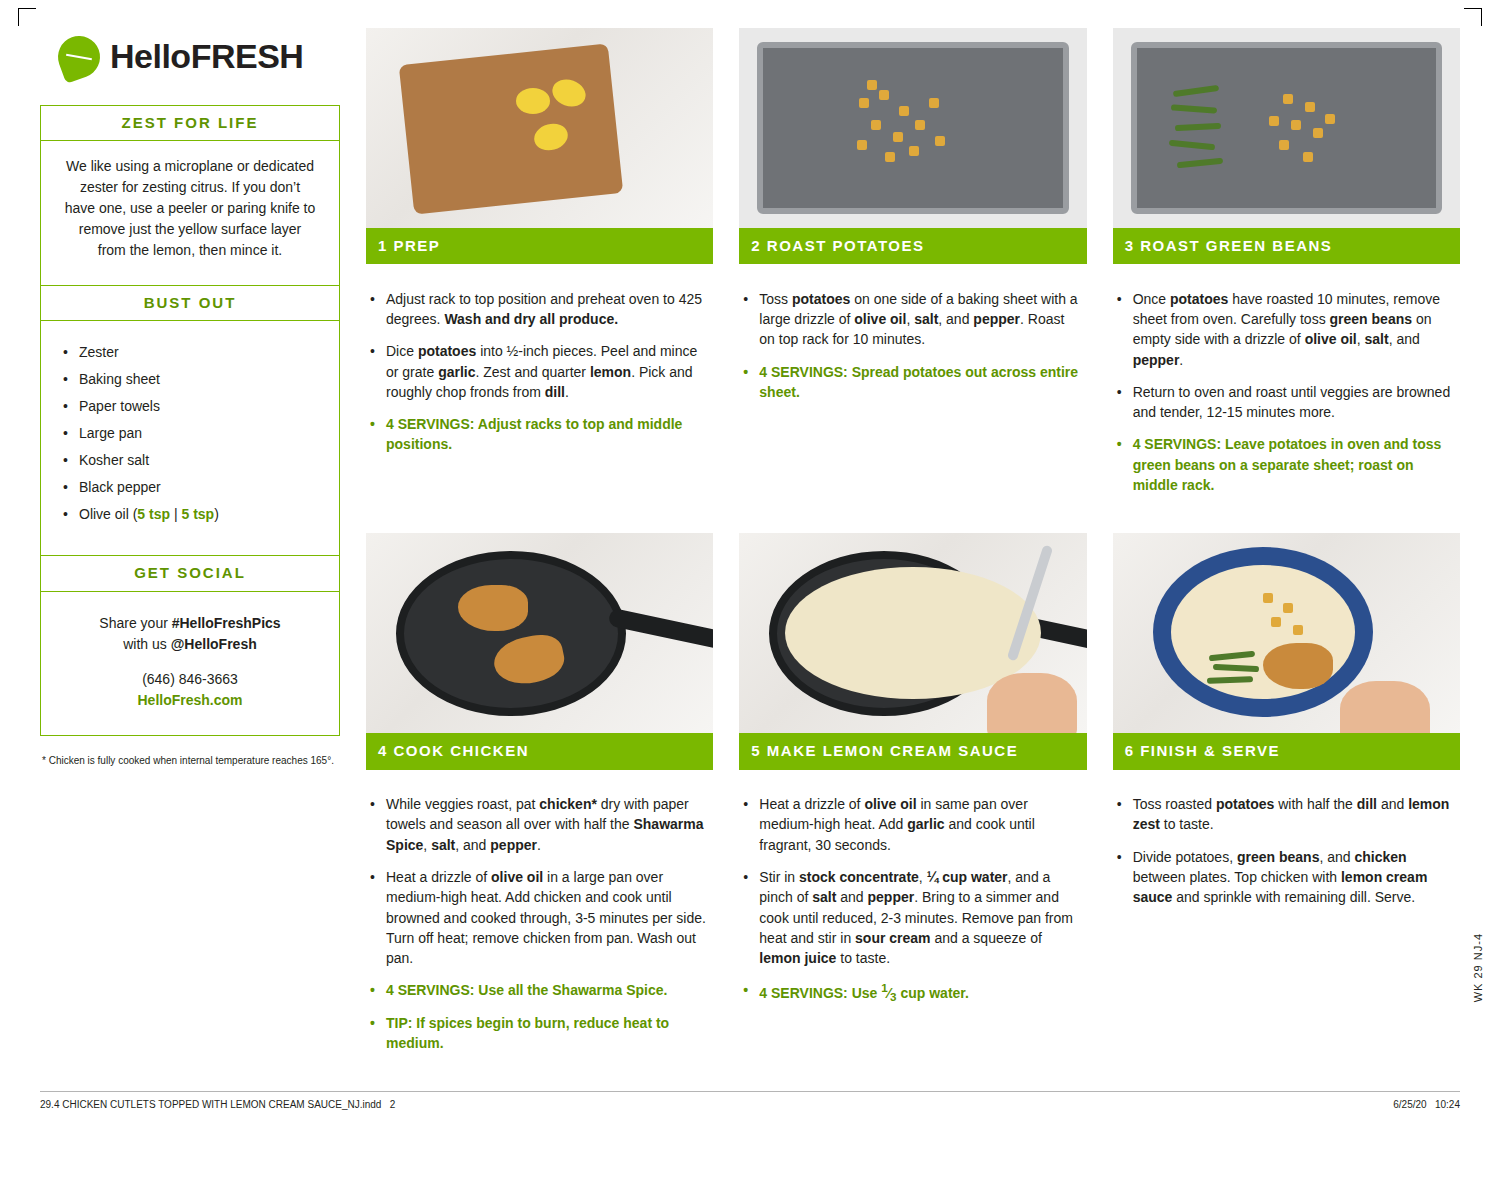HelloFRESH
ZEST FOR LIFE
We like using a microplane or dedicated zester for zesting citrus. If you don’t have one, use a peeler or paring knife to remove just the yellow surface layer from the lemon, then mince it.
BUST OUT
Zester
Baking sheet
Paper towels
Large pan
Kosher salt
Black pepper
Olive oil (5 tsp | 5 tsp)
GET SOCIAL
Share your #HelloFreshPics
with us @HelloFresh
(646) 846-3663
HelloFresh.com
* Chicken is fully cooked when internal temperature reaches 165°.
1 PREP
Adjust rack to top position and preheat oven to 425 degrees. Wash and dry all produce.
Dice potatoes into ½-inch pieces. Peel and mince or grate garlic. Zest and quarter lemon. Pick and roughly chop fronds from dill.
4 SERVINGS: Adjust racks to top and middle positions.
2 ROAST POTATOES
Toss potatoes on one side of a baking sheet with a large drizzle of olive oil, salt, and pepper. Roast on top rack for 10 minutes.
4 SERVINGS: Spread potatoes out across entire sheet.
3 ROAST GREEN BEANS
Once potatoes have roasted 10 minutes, remove sheet from oven. Carefully toss green beans on empty side with a drizzle of olive oil, salt, and pepper.
Return to oven and roast until veggies are browned and tender, 12-15 minutes more.
4 SERVINGS: Leave potatoes in oven and toss green beans on a separate sheet; roast on middle rack.
4 COOK CHICKEN
While veggies roast, pat chicken* dry with paper towels and season all over with half the Shawarma Spice, salt, and pepper.
Heat a drizzle of olive oil in a large pan over medium-high heat. Add chicken and cook until browned and cooked through, 3-5 minutes per side. Turn off heat; remove chicken from pan. Wash out pan.
4 SERVINGS: Use all the Shawarma Spice.
TIP: If spices begin to burn, reduce heat to medium.
5 MAKE LEMON CREAM SAUCE
Heat a drizzle of olive oil in same pan over medium-high heat. Add garlic and cook until fragrant, 30 seconds.
Stir in stock concentrate, ¼ cup water, and a pinch of salt and pepper. Bring to a simmer and cook until reduced, 2-3 minutes. Remove pan from heat and stir in sour cream and a squeeze of lemon juice to taste.
4 SERVINGS: Use 1⁄3 cup water.
6 FINISH & SERVE
Toss roasted potatoes with half the dill and lemon zest to taste.
Divide potatoes, green beans, and chicken between plates. Top chicken with lemon cream sauce and sprinkle with remaining dill. Serve.
WK 29 NJ-4
29.4 CHICKEN CUTLETS TOPPED WITH LEMON CREAM SAUCE_NJ.indd 2 6/25/20 10:24